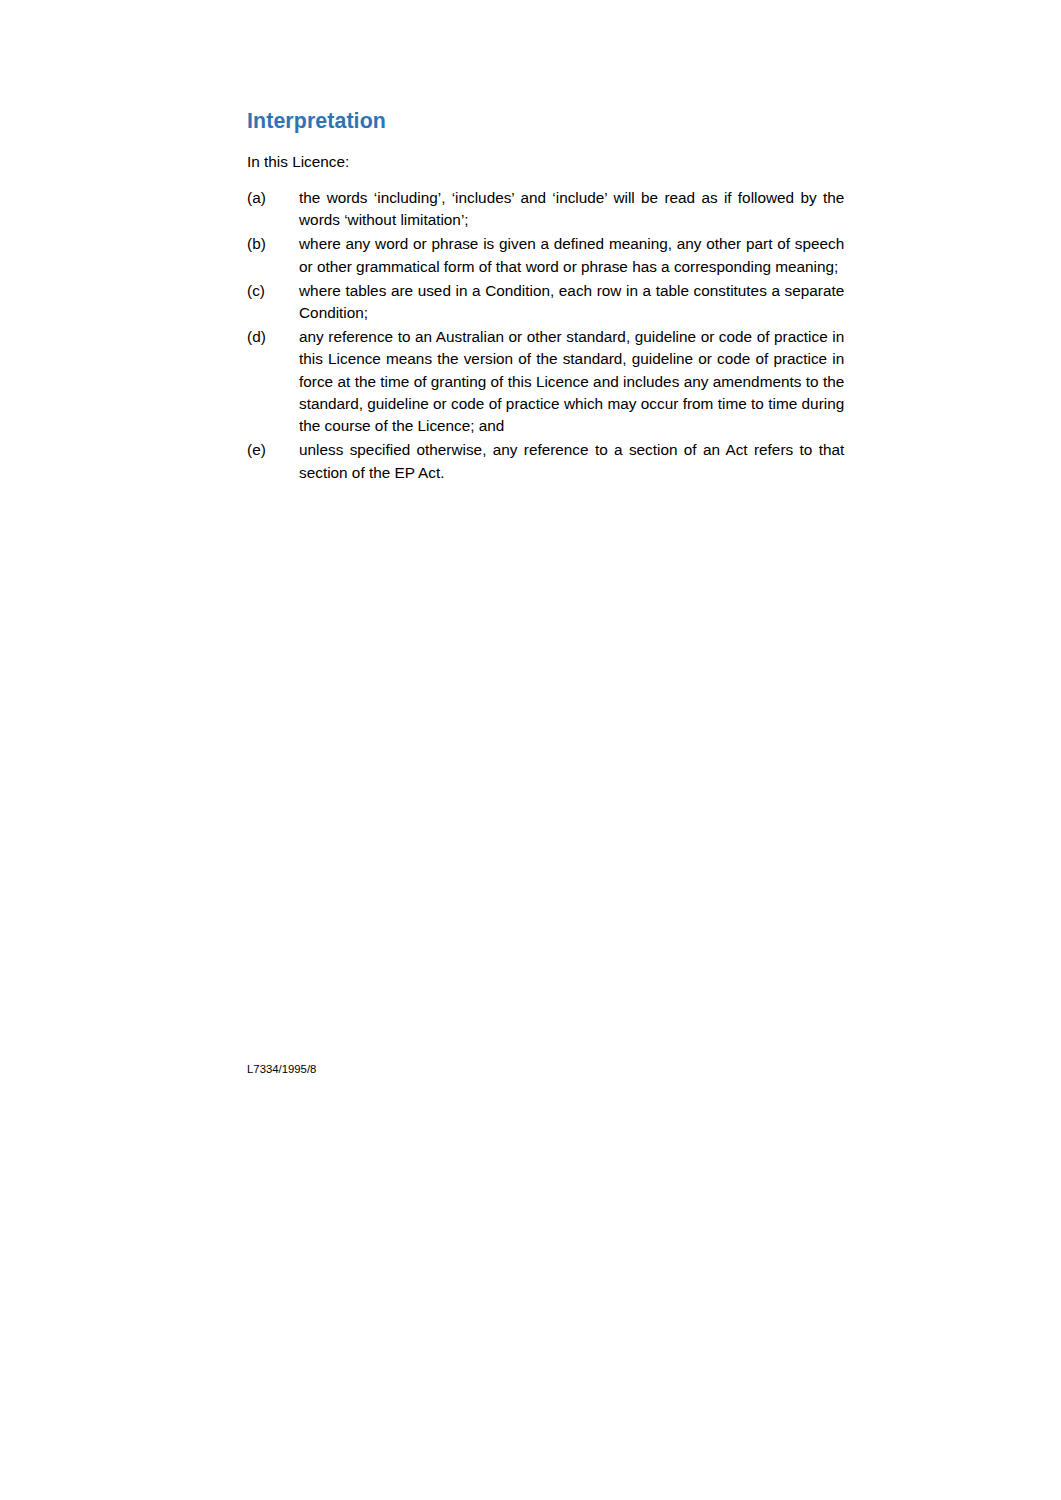Interpretation
In this Licence:
(a) the words ‘including’, ‘includes’ and ‘include’ will be read as if followed by the words ‘without limitation’;
(b) where any word or phrase is given a defined meaning, any other part of speech or other grammatical form of that word or phrase has a corresponding meaning;
(c) where tables are used in a Condition, each row in a table constitutes a separate Condition;
(d) any reference to an Australian or other standard, guideline or code of practice in this Licence means the version of the standard, guideline or code of practice in force at the time of granting of this Licence and includes any amendments to the standard, guideline or code of practice which may occur from time to time during the course of the Licence; and
(e) unless specified otherwise, any reference to a section of an Act refers to that section of the EP Act.
L7334/1995/8